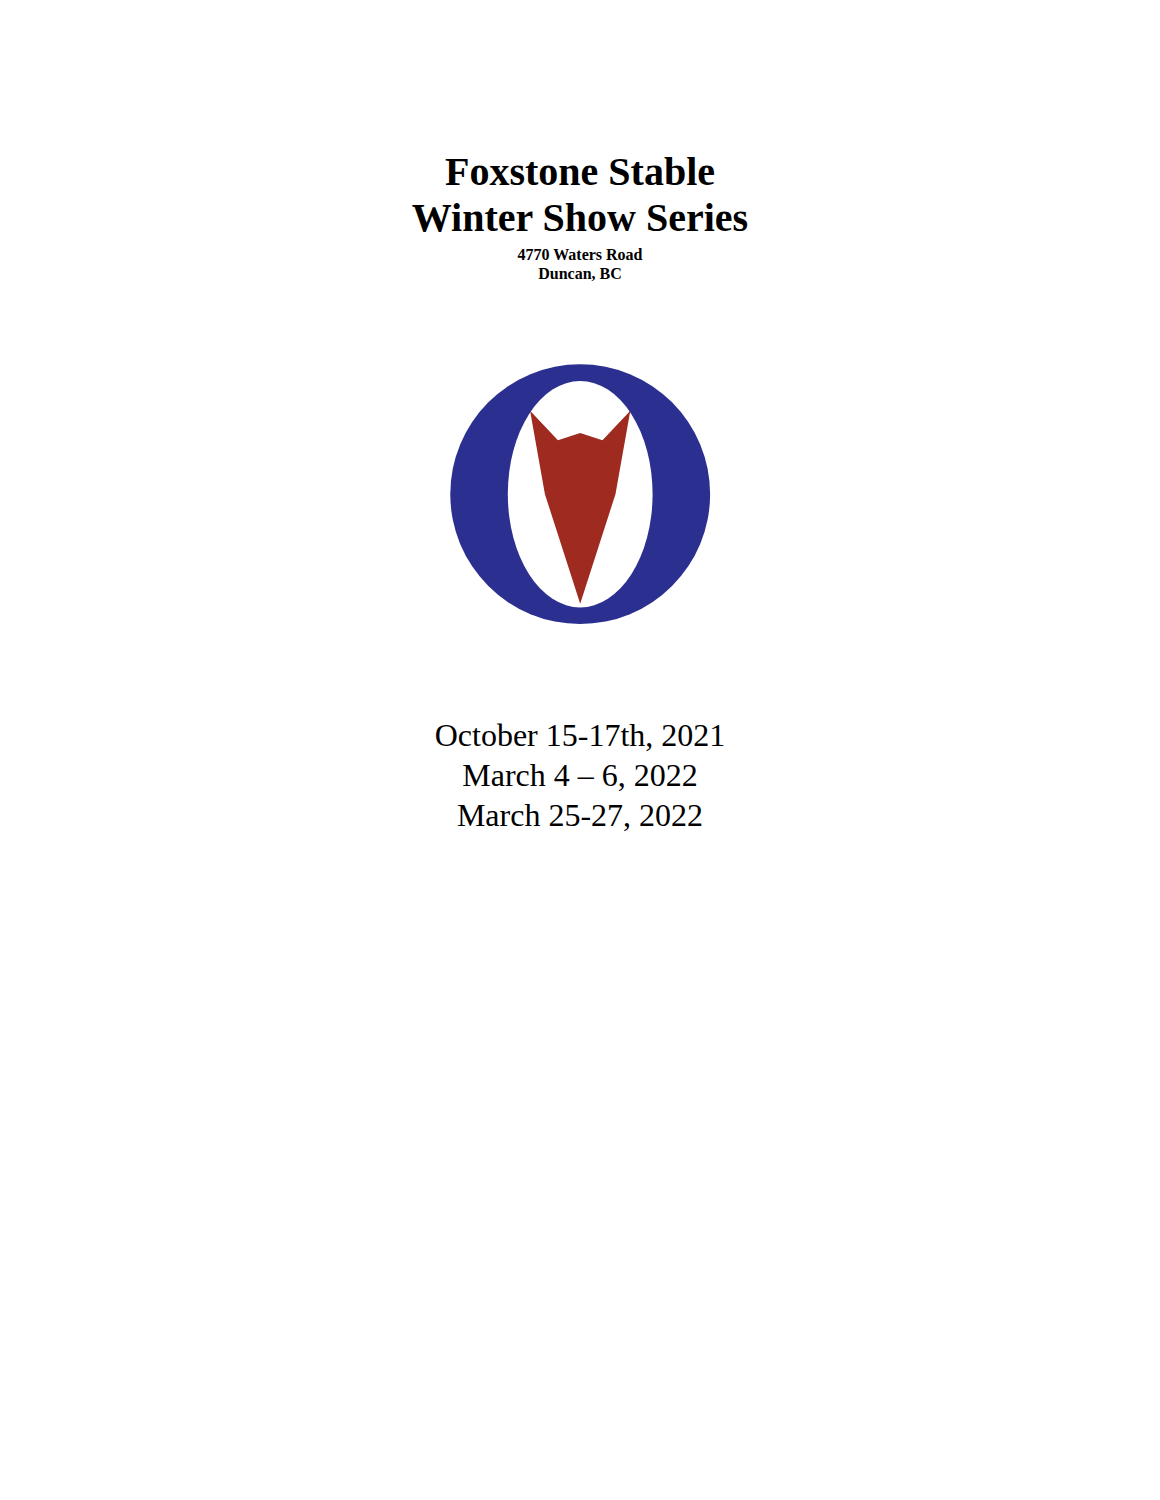Foxstone Stable Winter Show Series
4770 Waters Road
Duncan, BC
October 15-17th, 2021
March 4 – 6, 2022
March 25-27, 2022